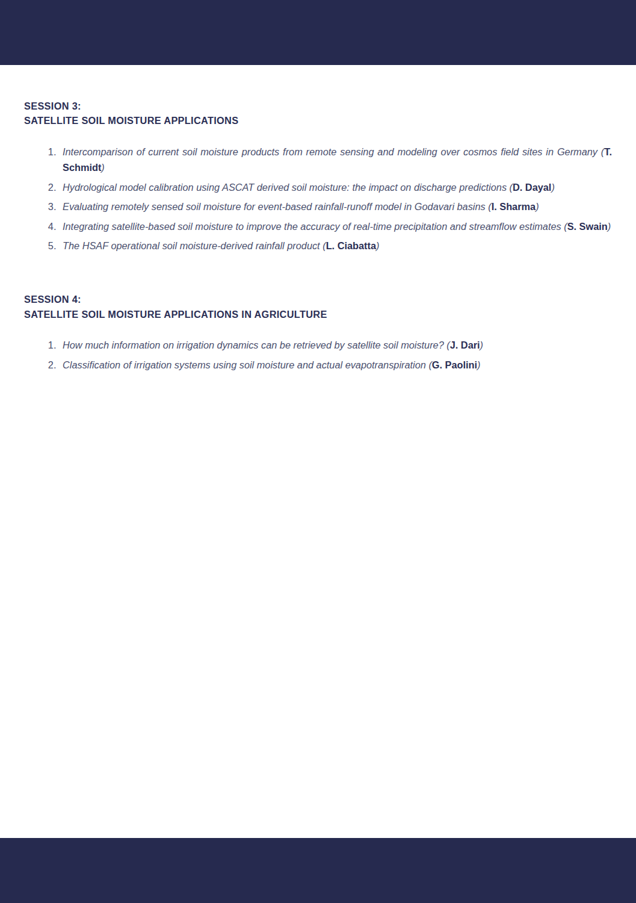Session 3: Satellite soil moisture applications
Intercomparison of current soil moisture products from remote sensing and modeling over cosmos field sites in Germany (T. Schmidt)
Hydrological model calibration using ASCAT derived soil moisture: the impact on discharge predictions (D. Dayal)
Evaluating remotely sensed soil moisture for event-based rainfall-runoff model in Godavari basins (I. Sharma)
Integrating satellite-based soil moisture to improve the accuracy of real-time precipitation and streamflow estimates (S. Swain)
The HSAF operational soil moisture-derived rainfall product (L. Ciabatta)
Session 4: Satellite soil moisture applications in agriculture
How much information on irrigation dynamics can be retrieved by satellite soil moisture? (J. Dari)
Classification of irrigation systems using soil moisture and actual evapotranspiration (G. Paolini)